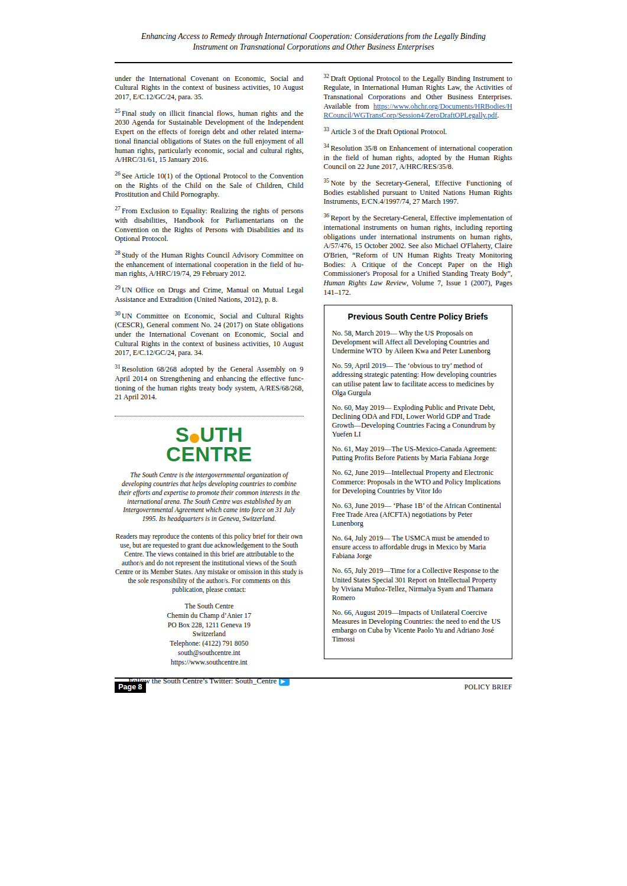Enhancing Access to Remedy through International Cooperation: Considerations from the Legally Binding
Instrument on Transnational Corporations and Other Business Enterprises
under the International Covenant on Economic, Social and Cultural Rights in the context of business activities, 10 August 2017, E/C.12/GC/24, para. 35.
25Final study on illicit financial flows, human rights and the 2030 Agenda for Sustainable Development of the Independent Expert on the effects of foreign debt and other related international financial obligations of States on the full enjoyment of all human rights, particularly economic, social and cultural rights, A/HRC/31/61, 15 January 2016.
26See Article 10(1) of the Optional Protocol to the Convention on the Rights of the Child on the Sale of Children, Child Prostitution and Child Pornography.
27From Exclusion to Equality: Realizing the rights of persons with disabilities, Handbook for Parliamentarians on the Convention on the Rights of Persons with Disabilities and its Optional Protocol.
28Study of the Human Rights Council Advisory Committee on the enhancement of international cooperation in the field of human rights, A/HRC/19/74, 29 February 2012.
29UN Office on Drugs and Crime, Manual on Mutual Legal Assistance and Extradition (United Nations, 2012), p. 8.
30UN Committee on Economic, Social and Cultural Rights (CESCR), General comment No. 24 (2017) on State obligations under the International Covenant on Economic, Social and Cultural Rights in the context of business activities, 10 August 2017, E/C.12/GC/24, para. 34.
31Resolution 68/268 adopted by the General Assembly on 9 April 2014 on Strengthening and enhancing the effective functioning of the human rights treaty body system, A/RES/68/268, 21 April 2014.
S UTHCENTRE
The South Centre is the intergovernmental organization of developing countries that helps developing countries to combine their efforts and expertise to promote their common interests in the international arena. The South Centre was established by an Intergovernmental Agreement which came into force on 31 July 1995. Its headquarters is in Geneva, Switzerland.
Readers may reproduce the contents of this policy brief for their own use, but are requested to grant due acknowledgement to the South Centre. The views contained in this brief are attributable to the author/s and do not represent the institutional views of the South Centre or its Member States. Any mistake or omission in this study is the sole responsibility of the author/s. For comments on this publication, please contact:
The South Centre
Chemin du Champ d’Anier 17
PO Box 228, 1211 Geneva 19
Switzerland
Telephone: (4122) 791 8050
south@southcentre.int
https://www.southcentre.int
Follow the South Centre’s Twitter: South_Centre
32Draft Optional Protocol to the Legally Binding Instrument to Regulate, in International Human Rights Law, the Activities of Transnational Corporations and Other Business Enterprises. Available from https://www.ohchr.org/Documents/HRBodies/HRCouncil/WGTransCorp/Session4/ZeroDraftOPLegally.pdf.
33Article 3 of the Draft Optional Protocol.
34Resolution 35/8 on Enhancement of international cooperation in the field of human rights, adopted by the Human Rights Council on 22 June 2017, A/HRC/RES/35/8.
35Note by the Secretary-General, Effective Functioning of Bodies established pursuant to United Nations Human Rights Instruments, E/CN.4/1997/74, 27 March 1997.
36Report by the Secretary-General, Effective implementation of international instruments on human rights, including reporting obligations under international instruments on human rights, A/57/476, 15 October 2002. See also Michael O'Flaherty, Claire O'Brien, “Reform of UN Human Rights Treaty Monitoring Bodies: A Critique of the Concept Paper on the High Commissioner's Proposal for a Unified Standing Treaty Body”, Human Rights Law Review, Volume 7, Issue 1 (2007), Pages 141–172.
Previous South Centre Policy Briefs
No. 58, March 2019— Why the US Proposals on Development will Affect all Developing Countries and Undermine WTO by Aileen Kwa and Peter Lunenborg
No. 59, April 2019— The ‘obvious to try’ method of addressing strategic patenting: How developing countries can utilise patent law to facilitate access to medicines by Olga Gurgula
No. 60, May 2019— Exploding Public and Private Debt, Declining ODA and FDI, Lower World GDP and Trade Growth—Developing Countries Facing a Conundrum by Yuefen LI
No. 61, May 2019—The US-Mexico-Canada Agreement: Putting Profits Before Patients by Maria Fabiana Jorge
No. 62, June 2019—Intellectual Property and Electronic Commerce: Proposals in the WTO and Policy Implications for Developing Countries by Vitor Ido
No. 63, June 2019— ‘Phase 1B’ of the African Continental Free Trade Area (AfCFTA) negotiations by Peter Lunenborg
No. 64, July 2019— The USMCA must be amended to ensure access to affordable drugs in Mexico by Maria Fabiana Jorge
No. 65, July 2019—Time for a Collective Response to the United States Special 301 Report on Intellectual Property by Viviana Muñoz-Tellez, Nirmalya Syam and Thamara Romero
No. 66, August 2019—Impacts of Unilateral Coercive Measures in Developing Countries: the need to end the US embargo on Cuba by Vicente Paolo Yu and Adriano José Timossi
Page 8 POLICY BRIEF